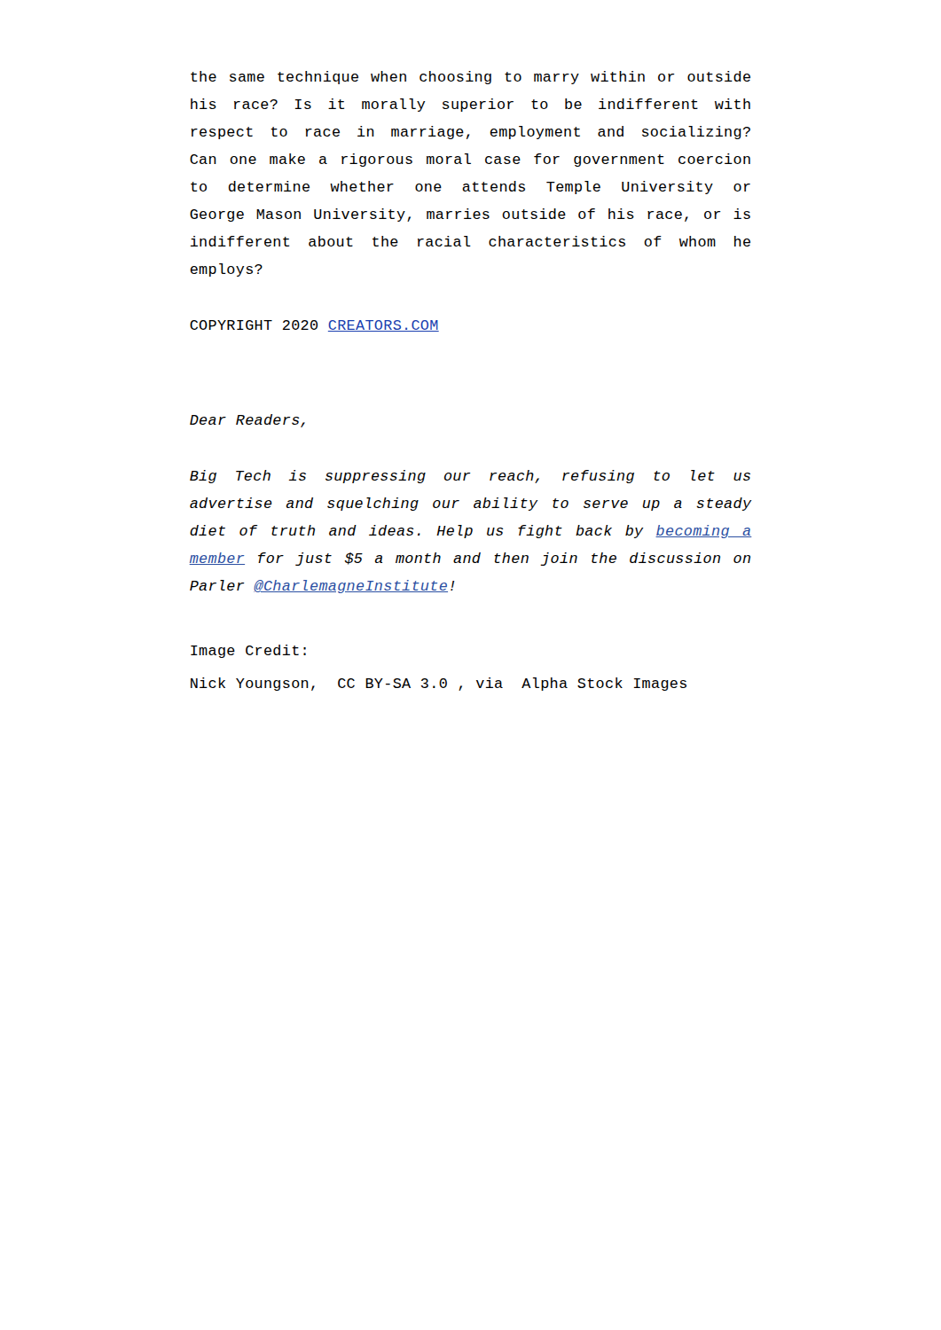the same technique when choosing to marry within or outside his race? Is it morally superior to be indifferent with respect to race in marriage, employment and socializing? Can one make a rigorous moral case for government coercion to determine whether one attends Temple University or George Mason University, marries outside of his race, or is indifferent about the racial characteristics of whom he employs?
COPYRIGHT 2020 CREATORS.COM
Dear Readers,
Big Tech is suppressing our reach, refusing to let us advertise and squelching our ability to serve up a steady diet of truth and ideas. Help us fight back by becoming a member for just $5 a month and then join the discussion on Parler @CharlemagneInstitute!
Image Credit:
Nick Youngson, CC BY-SA 3.0 , via Alpha Stock Images